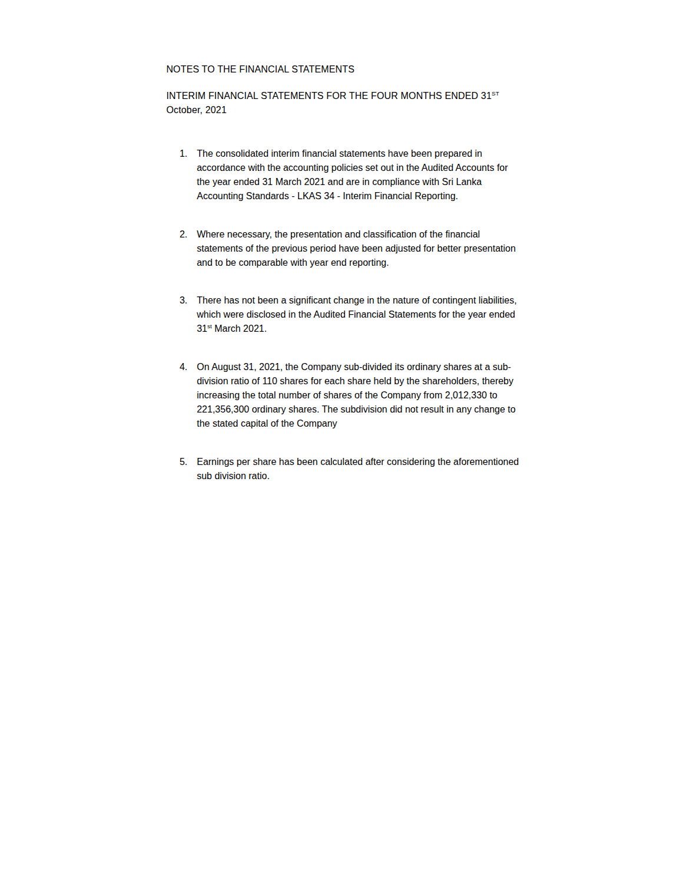NOTES TO THE FINANCIAL STATEMENTS
INTERIM FINANCIAL STATEMENTS FOR THE FOUR MONTHS ENDED 31ST October, 2021
The consolidated interim financial statements have been prepared in accordance with the accounting policies set out in the Audited Accounts for the year ended 31 March 2021 and are in compliance with Sri Lanka Accounting Standards - LKAS 34 - Interim Financial Reporting.
Where necessary, the presentation and classification of the financial statements of the previous period have been adjusted for better presentation and to be comparable with year end reporting.
There has not been a significant change in the nature of contingent liabilities, which were disclosed in the Audited Financial Statements for the year ended 31st March 2021.
On August 31, 2021, the Company sub-divided its ordinary shares at a sub-division ratio of 110 shares for each share held by the shareholders, thereby increasing the total number of shares of the Company from 2,012,330 to 221,356,300 ordinary shares. The subdivision did not result in any change to the stated capital of the Company
Earnings per share has been calculated after considering the aforementioned sub division ratio.